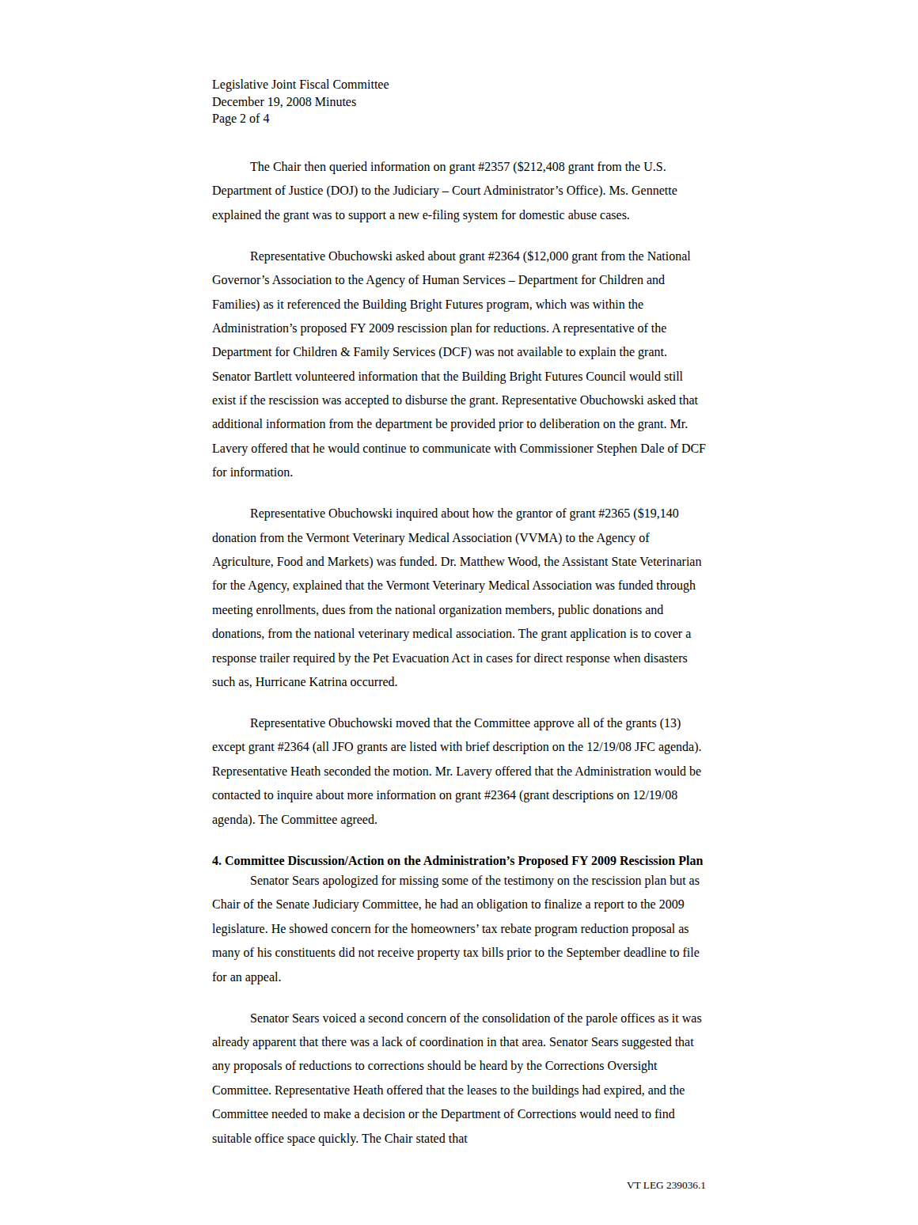Legislative Joint Fiscal Committee
December 19, 2008 Minutes
Page 2 of 4
The Chair then queried information on grant #2357 ($212,408 grant from the U.S. Department of Justice (DOJ) to the Judiciary – Court Administrator’s Office). Ms. Gennette explained the grant was to support a new e-filing system for domestic abuse cases.
Representative Obuchowski asked about grant #2364 ($12,000 grant from the National Governor’s Association to the Agency of Human Services – Department for Children and Families) as it referenced the Building Bright Futures program, which was within the Administration’s proposed FY 2009 rescission plan for reductions. A representative of the Department for Children & Family Services (DCF) was not available to explain the grant. Senator Bartlett volunteered information that the Building Bright Futures Council would still exist if the rescission was accepted to disburse the grant. Representative Obuchowski asked that additional information from the department be provided prior to deliberation on the grant. Mr. Lavery offered that he would continue to communicate with Commissioner Stephen Dale of DCF for information.
Representative Obuchowski inquired about how the grantor of grant #2365 ($19,140 donation from the Vermont Veterinary Medical Association (VVMA) to the Agency of Agriculture, Food and Markets) was funded. Dr. Matthew Wood, the Assistant State Veterinarian for the Agency, explained that the Vermont Veterinary Medical Association was funded through meeting enrollments, dues from the national organization members, public donations and donations, from the national veterinary medical association. The grant application is to cover a response trailer required by the Pet Evacuation Act in cases for direct response when disasters such as, Hurricane Katrina occurred.
Representative Obuchowski moved that the Committee approve all of the grants (13) except grant #2364 (all JFO grants are listed with brief description on the 12/19/08 JFC agenda). Representative Heath seconded the motion. Mr. Lavery offered that the Administration would be contacted to inquire about more information on grant #2364 (grant descriptions on 12/19/08 agenda). The Committee agreed.
4. Committee Discussion/Action on the Administration’s Proposed FY 2009 Rescission Plan
Senator Sears apologized for missing some of the testimony on the rescission plan but as Chair of the Senate Judiciary Committee, he had an obligation to finalize a report to the 2009 legislature. He showed concern for the homeowners’ tax rebate program reduction proposal as many of his constituents did not receive property tax bills prior to the September deadline to file for an appeal.
Senator Sears voiced a second concern of the consolidation of the parole offices as it was already apparent that there was a lack of coordination in that area. Senator Sears suggested that any proposals of reductions to corrections should be heard by the Corrections Oversight Committee. Representative Heath offered that the leases to the buildings had expired, and the Committee needed to make a decision or the Department of Corrections would need to find suitable office space quickly. The Chair stated that
VT LEG 239036.1